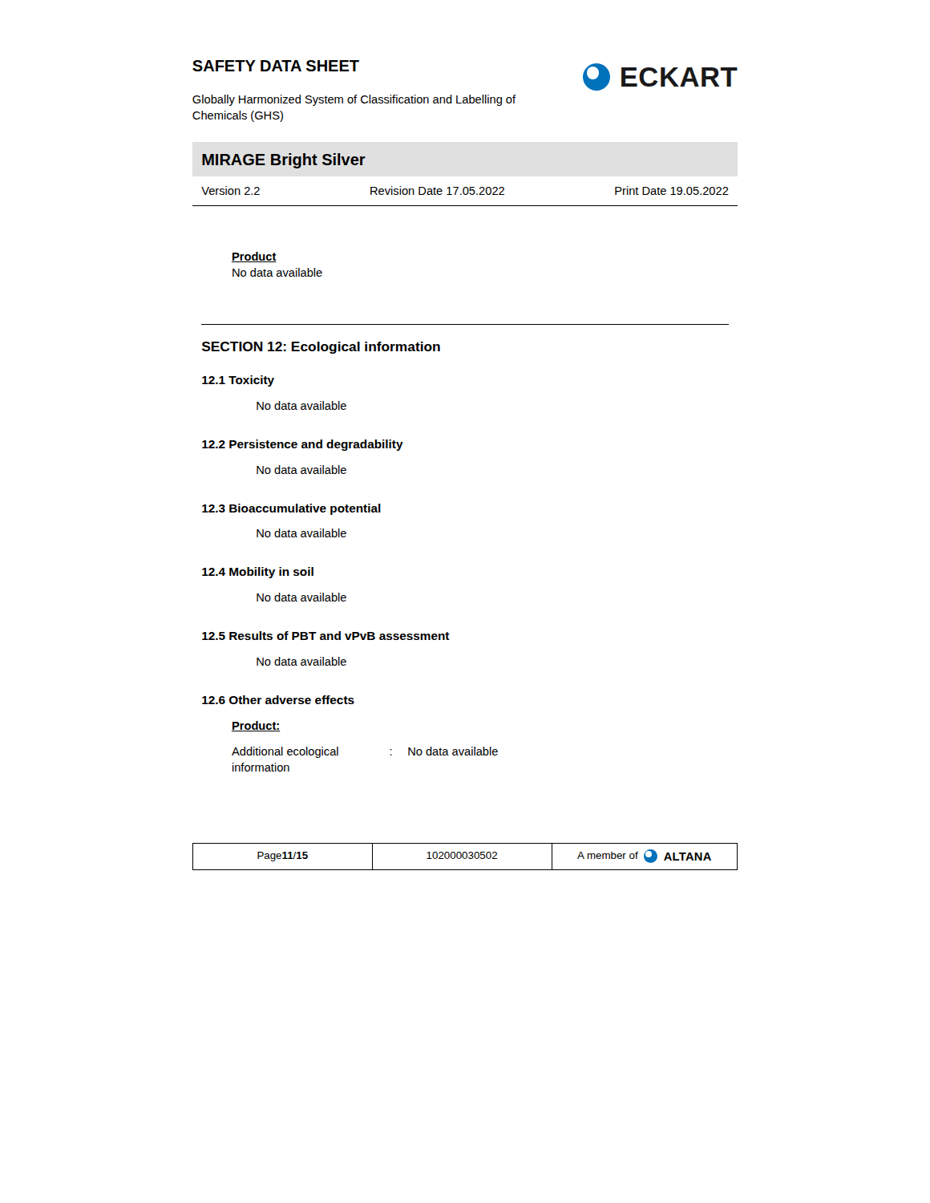SAFETY DATA SHEET
Globally Harmonized System of Classification and Labelling of
Chemicals (GHS)
ECKART
MIRAGE Bright Silver
Version 2.2 Revision Date 17.05.2022 Print Date 19.05.2022
Product
No data available
SECTION 12: Ecological information
12.1 Toxicity
No data available
12.2 Persistence and degradability
No data available
12.3 Bioaccumulative potential
No data available
12.4 Mobility in soil
No data available
12.5 Results of PBT and vPvB assessment
No data available
12.6 Other adverse effects
Product:
Additional ecological
information
:
No data available
Page 11 / 15
102000030502
A member of
ALTANA